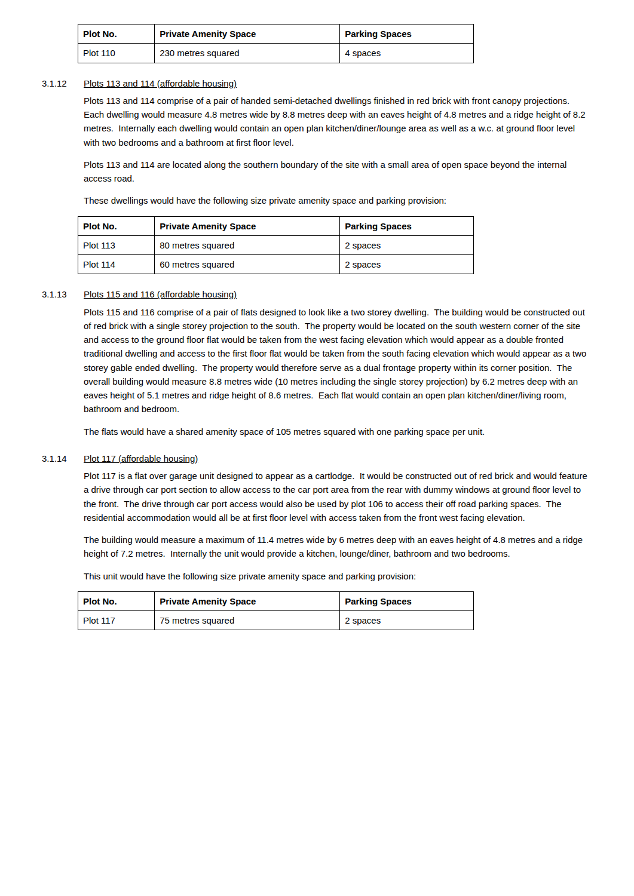| Plot No. | Private Amenity Space | Parking Spaces |
| --- | --- | --- |
| Plot 110 | 230 metres squared | 4 spaces |
3.1.12 Plots 113 and 114 (affordable housing)
Plots 113 and 114 comprise of a pair of handed semi-detached dwellings finished in red brick with front canopy projections. Each dwelling would measure 4.8 metres wide by 8.8 metres deep with an eaves height of 4.8 metres and a ridge height of 8.2 metres. Internally each dwelling would contain an open plan kitchen/diner/lounge area as well as a w.c. at ground floor level with two bedrooms and a bathroom at first floor level.
Plots 113 and 114 are located along the southern boundary of the site with a small area of open space beyond the internal access road.
These dwellings would have the following size private amenity space and parking provision:
| Plot No. | Private Amenity Space | Parking Spaces |
| --- | --- | --- |
| Plot 113 | 80 metres squared | 2 spaces |
| Plot 114 | 60 metres squared | 2 spaces |
3.1.13 Plots 115 and 116 (affordable housing)
Plots 115 and 116 comprise of a pair of flats designed to look like a two storey dwelling. The building would be constructed out of red brick with a single storey projection to the south. The property would be located on the south western corner of the site and access to the ground floor flat would be taken from the west facing elevation which would appear as a double fronted traditional dwelling and access to the first floor flat would be taken from the south facing elevation which would appear as a two storey gable ended dwelling. The property would therefore serve as a dual frontage property within its corner position. The overall building would measure 8.8 metres wide (10 metres including the single storey projection) by 6.2 metres deep with an eaves height of 5.1 metres and ridge height of 8.6 metres. Each flat would contain an open plan kitchen/diner/living room, bathroom and bedroom.
The flats would have a shared amenity space of 105 metres squared with one parking space per unit.
3.1.14 Plot 117 (affordable housing)
Plot 117 is a flat over garage unit designed to appear as a cartlodge. It would be constructed out of red brick and would feature a drive through car port section to allow access to the car port area from the rear with dummy windows at ground floor level to the front. The drive through car port access would also be used by plot 106 to access their off road parking spaces. The residential accommodation would all be at first floor level with access taken from the front west facing elevation.
The building would measure a maximum of 11.4 metres wide by 6 metres deep with an eaves height of 4.8 metres and a ridge height of 7.2 metres. Internally the unit would provide a kitchen, lounge/diner, bathroom and two bedrooms.
This unit would have the following size private amenity space and parking provision:
| Plot No. | Private Amenity Space | Parking Spaces |
| --- | --- | --- |
| Plot 117 | 75 metres squared | 2 spaces |